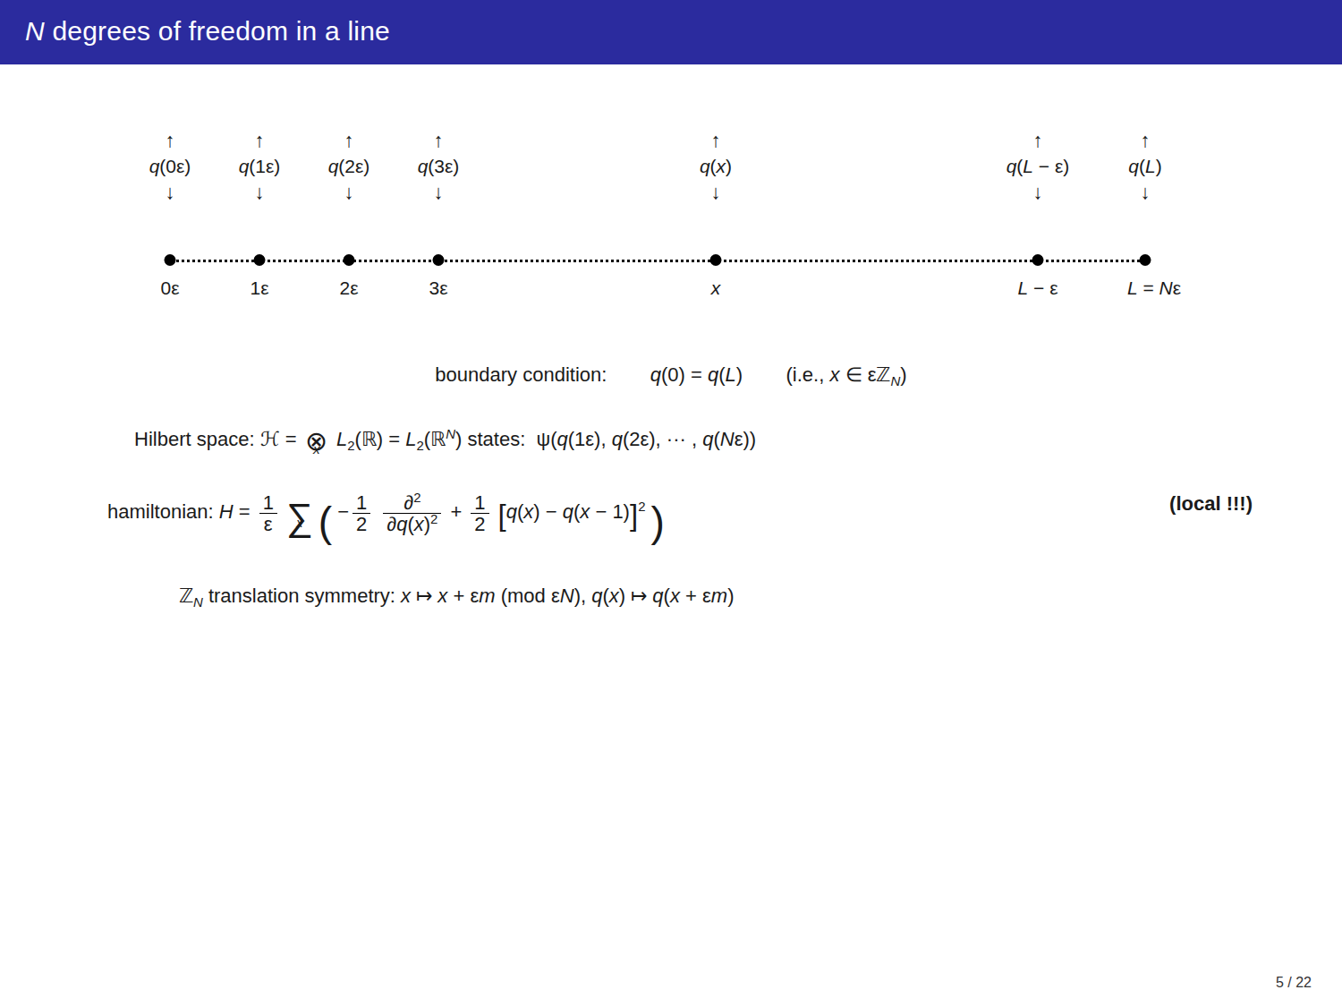N degrees of freedom in a line
↑
q(0ε)
↓
↑
q(1ε)
↓
↑
q(2ε)
↓
↑
q(3ε)
↓
↑
q(x)
↓
↑
q(L − ε)
↓
↑
q(L)
↓
0ε
1ε
2ε
3ε
x
L − ε
L = Nε
boundary condition: q(0) = q(L) (i.e., x ∈ εℤN)
Hilbert space: ℋ = ⊗x L2(ℝ) = L2(ℝN) states: ψ(q(1ε), q(2ε), ··· , q(Nε))
(local !!!) hamiltonian: H = 1 ε ∑x ( −12 ∂2∂q(x)2 + 12 [q(x) − q(x − 1)]2 )
ℤN translation symmetry: x ↦ x + εm (mod εN), q(x) ↦ q(x + εm)
5 / 22